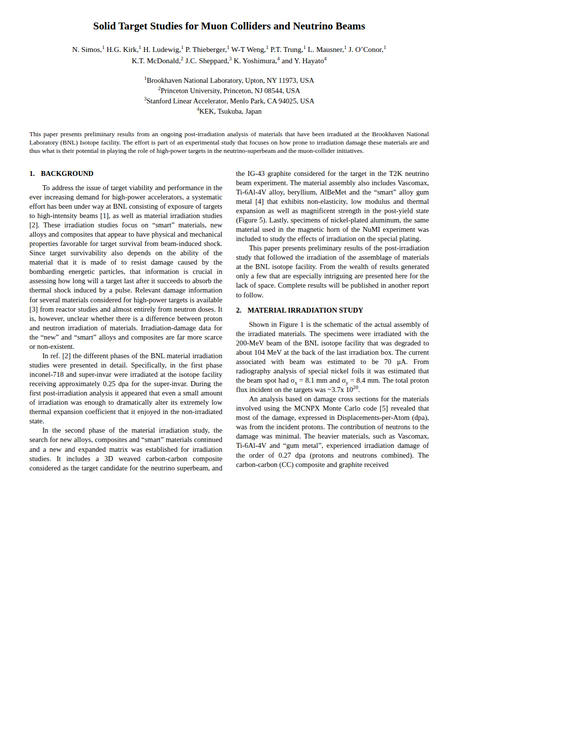Solid Target Studies for Muon Colliders and Neutrino Beams
N. Simos,1 H.G. Kirk,1 H. Ludewig,1 P. Thieberger,1 W-T Weng,1 P.T. Trung,1 L. Mausner,1 J. O’Conor,1
K.T. McDonald,2 J.C. Sheppard,3 K. Yoshimura,4 and Y. Hayato4
1Brookhaven National Laboratory, Upton, NY 11973, USA
2Princeton University, Princeton, NJ 08544, USA
3Stanford Linear Accelerator, Menlo Park, CA 94025, USA
4KEK, Tsukuba, Japan
This paper presents preliminary results from an ongoing post-irradiation analysis of materials that have been irradiated at the Brookhaven National Laboratory (BNL) Isotope facility. The effort is part of an experimental study that focuses on how prone to irradiation damage these materials are and thus what is their potential in playing the role of high-power targets in the neutrino-superbeam and the muon-collider initiatives.
1. BACKGROUND
To address the issue of target viability and performance in the ever increasing demand for high-power accelerators, a systematic effort has been under way at BNL consisting of exposure of targets to high-intensity beams [1], as well as material irradiation studies [2]. These irradiation studies focus on “smart” materials, new alloys and composites that appear to have physical and mechanical properties favorable for target survival from beam-induced shock. Since target survivability also depends on the ability of the material that it is made of to resist damage caused by the bombarding energetic particles, that information is crucial in assessing how long will a target last after it succeeds to absorb the thermal shock induced by a pulse. Relevant damage information for several materials considered for high-power targets is available [3] from reactor studies and almost entirely from neutron doses. It is, however, unclear whether there is a difference between proton and neutron irradiation of materials. Irradiation-damage data for the “new” and “smart” alloys and composites are far more scarce or non-existent.
In ref. [2] the different phases of the BNL material irradiation studies were presented in detail. Specifically, in the first phase inconel-718 and super-invar were irradiated at the isotope facility receiving approximately 0.25 dpa for the super-invar. During the first post-irradiation analysis it appeared that even a small amount of irradiation was enough to dramatically alter its extremely low thermal expansion coefficient that it enjoyed in the non-irradiated state.
In the second phase of the material irradiation study, the search for new alloys, composites and “smart” materials continued and a new and expanded matrix was established for irradiation studies. It includes a 3D weaved carbon-carbon composite considered as the target candidate for the neutrino superbeam, and the IG-43 graphite considered for the target in the T2K neutrino beam experiment. The material assembly also includes Vascomax, Ti-6Al-4V alloy, beryllium, AlBeMet and the “smart” alloy gum metal [4] that exhibits non-elasticity, low modulus and thermal expansion as well as magnificent strength in the post-yield state (Figure 5). Lastly, specimens of nickel-plated aluminum, the same material used in the magnetic horn of the NuMI experiment was included to study the effects of irradiation on the special plating.
This paper presents preliminary results of the post-irradiation study that followed the irradiation of the assemblage of materials at the BNL isotope facility. From the wealth of results generated only a few that are especially intriguing are presented here for the lack of space. Complete results will be published in another report to follow.
2. MATERIAL IRRADIATION STUDY
Shown in Figure 1 is the schematic of the actual assembly of the irradiated materials. The specimens were irradiated with the 200-MeV beam of the BNL isotope facility that was degraded to about 104 MeV at the back of the last irradiation box. The current associated with beam was estimated to be 70 μA. From radiography analysis of special nickel foils it was estimated that the beam spot had σx = 8.1 mm and σy = 8.4 mm. The total proton flux incident on the targets was ~3.7x 1020.
An analysis based on damage cross sections for the materials involved using the MCNPX Monte Carlo code [5] revealed that most of the damage, expressed in Displacements-per-Atom (dpa), was from the incident protons. The contribution of neutrons to the damage was minimal. The heavier materials, such as Vascomax, Ti-6Al-4V and “gum metal”, experienced irradiation damage of the order of 0.27 dpa (protons and neutrons combined). The carbon-carbon (CC) composite and graphite received